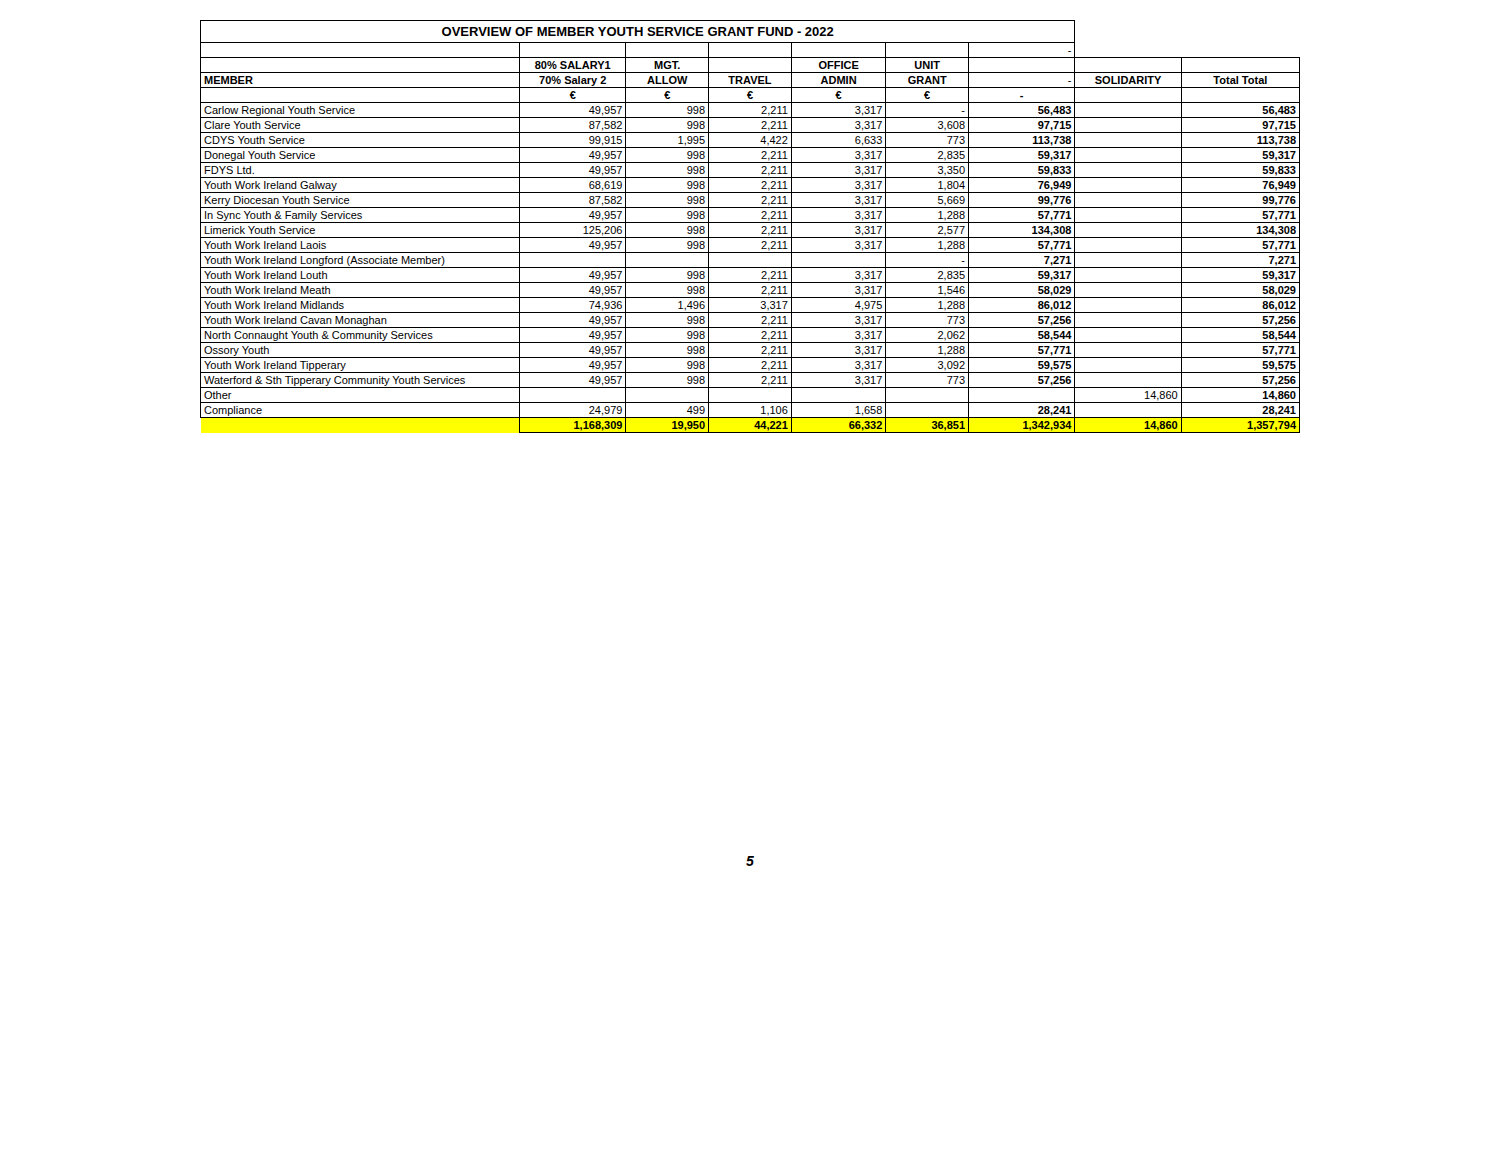| OVERVIEW OF MEMBER YOUTH SERVICE GRANT FUND - 2022 | | |
| | | | | | | - | | |
| | 80% SALARY1 | MGT. | | OFFICE | UNIT | | | |
| MEMBER | 70% Salary 2 | ALLOW | TRAVEL | ADMIN | GRANT | - | SOLIDARITY | Total Total |
| | € | € | € | € | € | - | | |
| Carlow Regional Youth Service | 49,957 | 998 | 2,211 | 3,317 | - | 56,483 | | 56,483 |
| Clare Youth Service | 87,582 | 998 | 2,211 | 3,317 | 3,608 | 97,715 | | 97,715 |
| CDYS Youth Service | 99,915 | 1,995 | 4,422 | 6,633 | 773 | 113,738 | | 113,738 |
| Donegal Youth Service | 49,957 | 998 | 2,211 | 3,317 | 2,835 | 59,317 | | 59,317 |
| FDYS Ltd. | 49,957 | 998 | 2,211 | 3,317 | 3,350 | 59,833 | | 59,833 |
| Youth Work Ireland Galway | 68,619 | 998 | 2,211 | 3,317 | 1,804 | 76,949 | | 76,949 |
| Kerry Diocesan Youth Service | 87,582 | 998 | 2,211 | 3,317 | 5,669 | 99,776 | | 99,776 |
| In Sync Youth & Family Services | 49,957 | 998 | 2,211 | 3,317 | 1,288 | 57,771 | | 57,771 |
| Limerick Youth Service | 125,206 | 998 | 2,211 | 3,317 | 2,577 | 134,308 | | 134,308 |
| Youth Work Ireland Laois | 49,957 | 998 | 2,211 | 3,317 | 1,288 | 57,771 | | 57,771 |
| Youth Work Ireland Longford (Associate Member) | | | | | - | 7,271 | | 7,271 |
| Youth Work Ireland Louth | 49,957 | 998 | 2,211 | 3,317 | 2,835 | 59,317 | | 59,317 |
| Youth Work Ireland Meath | 49,957 | 998 | 2,211 | 3,317 | 1,546 | 58,029 | | 58,029 |
| Youth Work Ireland Midlands | 74,936 | 1,496 | 3,317 | 4,975 | 1,288 | 86,012 | | 86,012 |
| Youth Work Ireland Cavan Monaghan | 49,957 | 998 | 2,211 | 3,317 | 773 | 57,256 | | 57,256 |
| North Connaught Youth & Community Services | 49,957 | 998 | 2,211 | 3,317 | 2,062 | 58,544 | | 58,544 |
| Ossory Youth | 49,957 | 998 | 2,211 | 3,317 | 1,288 | 57,771 | | 57,771 |
| Youth Work Ireland Tipperary | 49,957 | 998 | 2,211 | 3,317 | 3,092 | 59,575 | | 59,575 |
| Waterford & Sth Tipperary Community Youth Services | 49,957 | 998 | 2,211 | 3,317 | 773 | 57,256 | | 57,256 |
| Other | | | | | | | 14,860 | 14,860 |
| Compliance | 24,979 | 499 | 1,106 | 1,658 | | 28,241 | | 28,241 |
| | 1,168,309 | 19,950 | 44,221 | 66,332 | 36,851 | 1,342,934 | 14,860 | 1,357,794 |
5